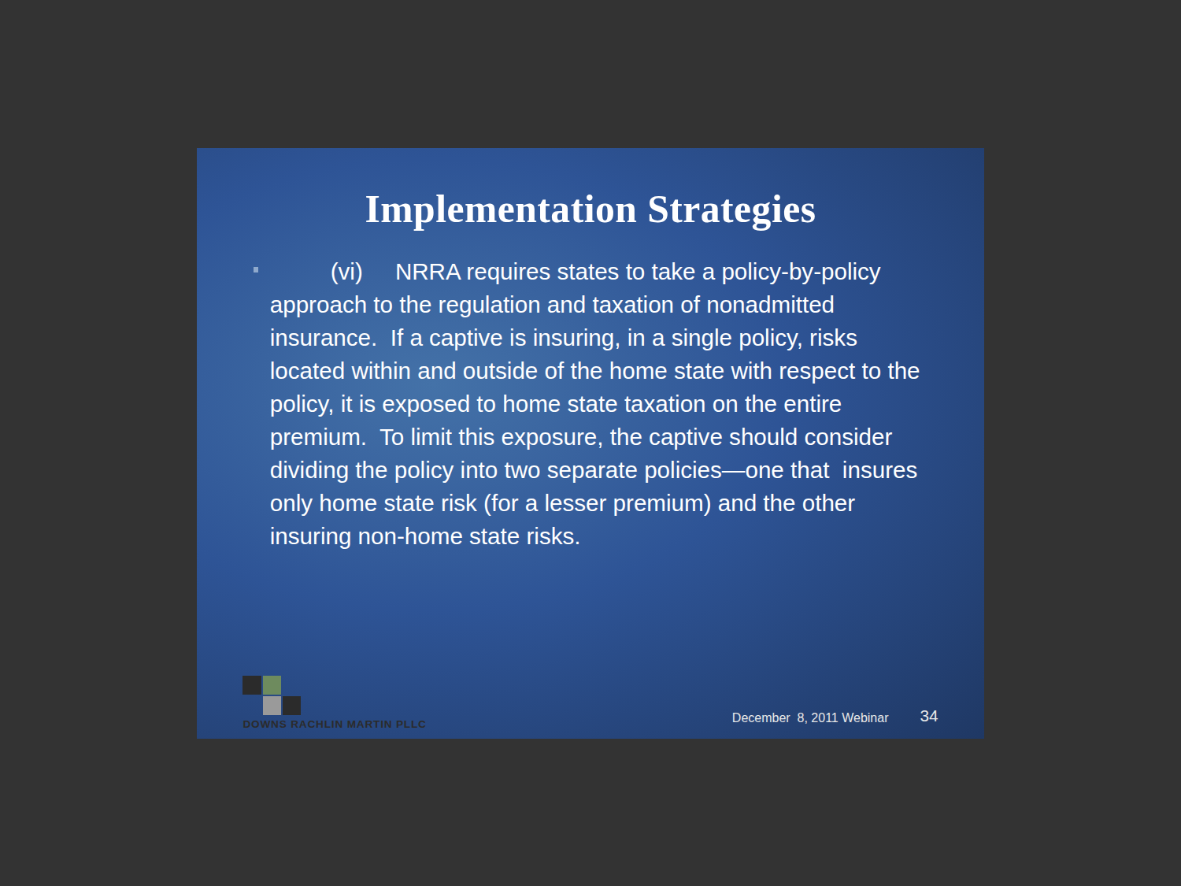Implementation Strategies
(vi) NRRA requires states to take a policy-by-policy approach to the regulation and taxation of nonadmitted insurance. If a captive is insuring, in a single policy, risks located within and outside of the home state with respect to the policy, it is exposed to home state taxation on the entire premium. To limit this exposure, the captive should consider dividing the policy into two separate policies—one that insures only home state risk (for a lesser premium) and the other insuring non-home state risks.
DOWNS RACHLIN MARTIN PLLC
December 8, 2011 Webinar 34